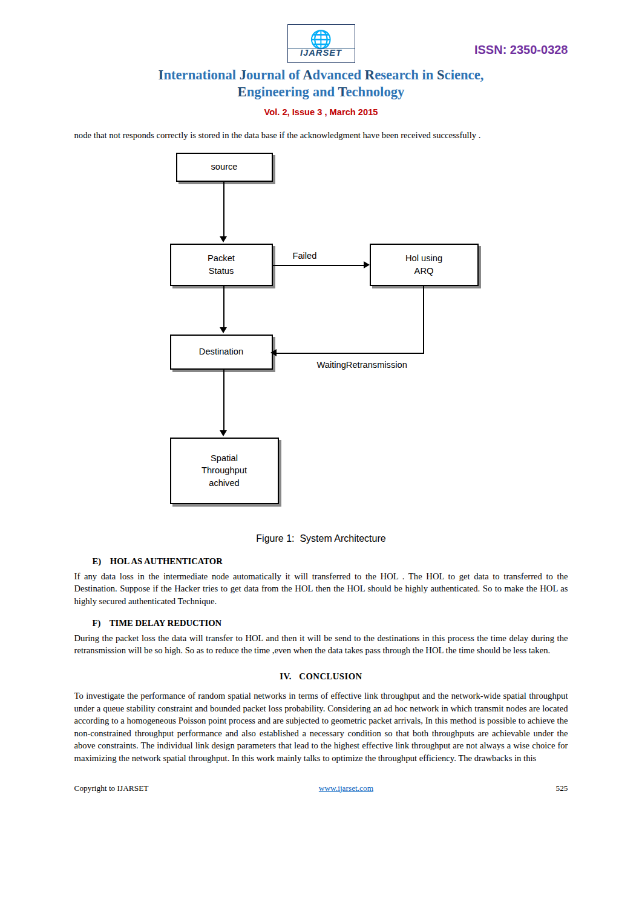ISSN: 2350-0328
🌐
IJARSET
International Journal of Advanced Research in Science,
Engineering and Technology
Vol. 2, Issue 3 , March 2015
node that not responds correctly is stored in the data base if the acknowledgment have been received successfully .
source
Packet
Status
Failed
Hol using
ARQ
Destination
WaitingRetransmission
Spatial
Throughput
achived
Figure 1: System Architecture
E) HOL AS AUTHENTICATOR
If any data loss in the intermediate node automatically it will transferred to the HOL . The HOL to get data to transferred to the Destination. Suppose if the Hacker tries to get data from the HOL then the HOL should be highly authenticated. So to make the HOL as highly secured authenticated Technique.
F) TIME DELAY REDUCTION
During the packet loss the data will transfer to HOL and then it will be send to the destinations in this process the time delay during the retransmission will be so high. So as to reduce the time ,even when the data takes pass through the HOL the time should be less taken.
IV. CONCLUSION
To investigate the performance of random spatial networks in terms of effective link throughput and the network-wide spatial throughput under a queue stability constraint and bounded packet loss probability. Considering an ad hoc network in which transmit nodes are located according to a homogeneous Poisson point process and are subjected to geometric packet arrivals, In this method is possible to achieve the non-constrained throughput performance and also established a necessary condition so that both throughputs are achievable under the above constraints. The individual link design parameters that lead to the highest effective link throughput are not always a wise choice for maximizing the network spatial throughput. In this work mainly talks to optimize the throughput efficiency. The drawbacks in this
Copyright to IJARSET
www.ijarset.com
525